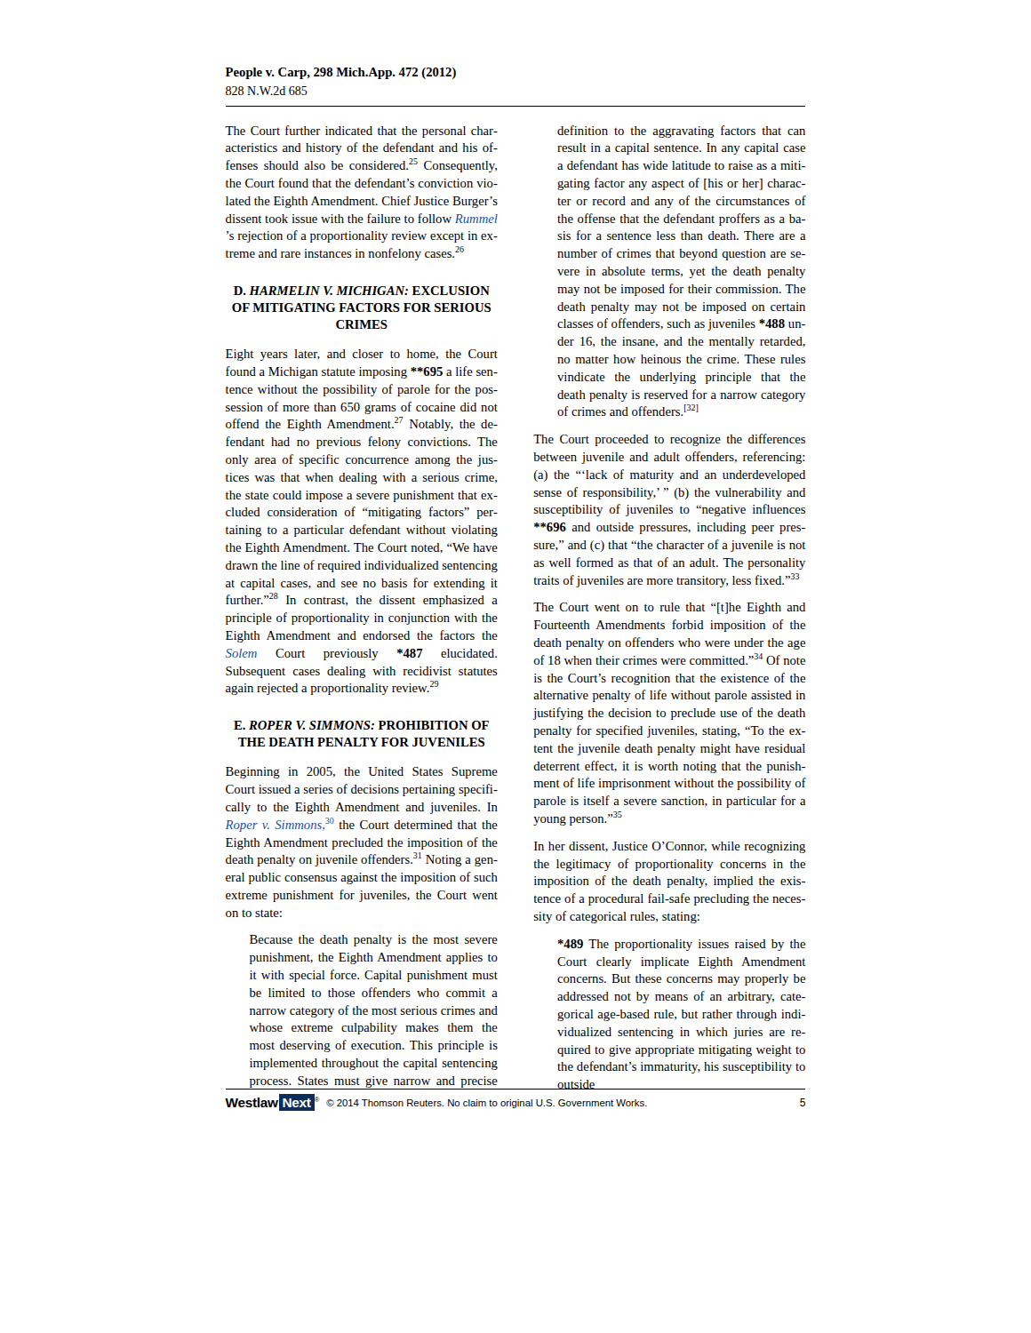People v. Carp, 298 Mich.App. 472 (2012)
828 N.W.2d 685
The Court further indicated that the personal characteristics and history of the defendant and his offenses should also be considered.25 Consequently, the Court found that the defendant’s conviction violated the Eighth Amendment. Chief Justice Burger’s dissent took issue with the failure to follow Rummel ’s rejection of a proportionality review except in extreme and rare instances in nonfelony cases.26
D. HARMELIN V. MICHIGAN: EXCLUSION OF MITIGATING FACTORS FOR SERIOUS CRIMES
Eight years later, and closer to home, the Court found a Michigan statute imposing **695 a life sentence without the possibility of parole for the possession of more than 650 grams of cocaine did not offend the Eighth Amendment.27 Notably, the defendant had no previous felony convictions. The only area of specific concurrence among the justices was that when dealing with a serious crime, the state could impose a severe punishment that excluded consideration of “mitigating factors” pertaining to a particular defendant without violating the Eighth Amendment. The Court noted, “We have drawn the line of required individualized sentencing at capital cases, and see no basis for extending it further.”28 In contrast, the dissent emphasized a principle of proportionality in conjunction with the Eighth Amendment and endorsed the factors the Solem Court previously *487 elucidated. Subsequent cases dealing with recidivist statutes again rejected a proportionality review.29
E. ROPER V. SIMMONS: PROHIBITION OF THE DEATH PENALTY FOR JUVENILES
Beginning in 2005, the United States Supreme Court issued a series of decisions pertaining specifically to the Eighth Amendment and juveniles. In Roper v. Simmons,30 the Court determined that the Eighth Amendment precluded the imposition of the death penalty on juvenile offenders.31 Noting a general public consensus against the imposition of such extreme punishment for juveniles, the Court went on to state:
Because the death penalty is the most severe punishment, the Eighth Amendment applies to it with special force. Capital punishment must be limited to those offenders who commit a narrow category of the most serious crimes and whose extreme culpability makes them the most deserving of execution. This principle is implemented throughout the capital sentencing process. States must give narrow and precise definition to the aggravating factors that can result in a capital sentence. In any capital case a defendant has wide latitude to raise as a mitigating factor any aspect of [his or her] character or record and any of the circumstances of the offense that the defendant proffers as a basis for a sentence less than death. There are a number of crimes that beyond question are severe in absolute terms, yet the death penalty may not be imposed for their commission. The death penalty may not be imposed on certain classes of offenders, such as juveniles *488 under 16, the insane, and the mentally retarded, no matter how heinous the crime. These rules vindicate the underlying principle that the death penalty is reserved for a narrow category of crimes and offenders.[32]
The Court proceeded to recognize the differences between juvenile and adult offenders, referencing: (a) the “‘lack of maturity and an underdeveloped sense of responsibility,’ ” (b) the vulnerability and susceptibility of juveniles to “negative influences **696 and outside pressures, including peer pressure,” and (c) that “the character of a juvenile is not as well formed as that of an adult. The personality traits of juveniles are more transitory, less fixed.”33
The Court went on to rule that “[t]he Eighth and Fourteenth Amendments forbid imposition of the death penalty on offenders who were under the age of 18 when their crimes were committed.”34 Of note is the Court’s recognition that the existence of the alternative penalty of life without parole assisted in justifying the decision to preclude use of the death penalty for specified juveniles, stating, “To the extent the juvenile death penalty might have residual deterrent effect, it is worth noting that the punishment of life imprisonment without the possibility of parole is itself a severe sanction, in particular for a young person.”35
In her dissent, Justice O’Connor, while recognizing the legitimacy of proportionality concerns in the imposition of the death penalty, implied the existence of a procedural fail-safe precluding the necessity of categorical rules, stating:
*489 The proportionality issues raised by the Court clearly implicate Eighth Amendment concerns. But these concerns may properly be addressed not by means of an arbitrary, categorical age-based rule, but rather through individualized sentencing in which juries are required to give appropriate mitigating weight to the defendant’s immaturity, his susceptibility to outside
WestlawNext® © 2014 Thomson Reuters. No claim to original U.S. Government Works. 5